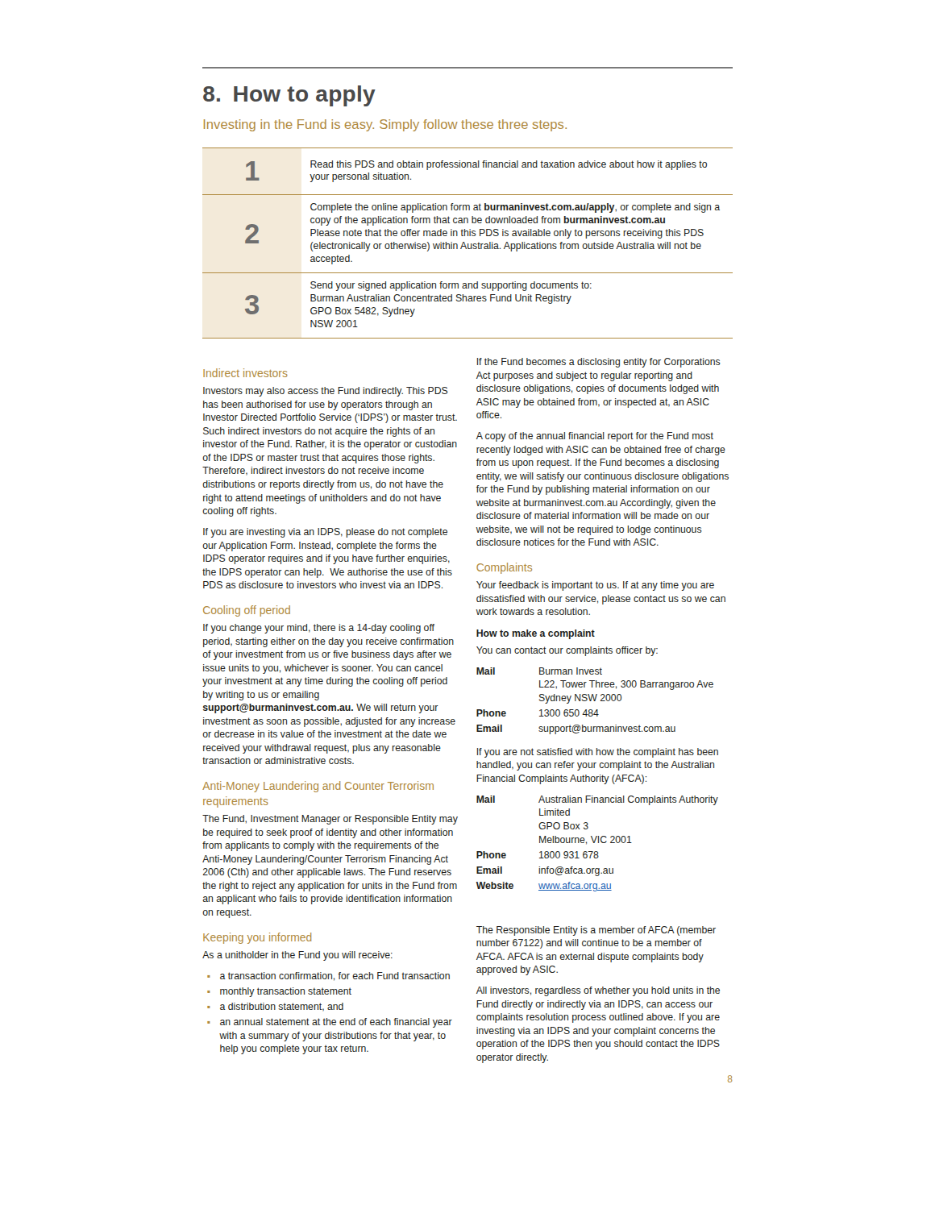8. How to apply
Investing in the Fund is easy. Simply follow these three steps.
| 1 | Read this PDS and obtain professional financial and taxation advice about how it applies to your personal situation. |
| 2 | Complete the online application form at burmaninvest.com.au/apply , or complete and sign a copy of the application form that can be downloaded from burmaninvest.com.au Please note that the offer made in this PDS is available only to persons receiving this PDS (electronically or otherwise) within Australia. Applications from outside Australia will not be accepted. |
| 3 | Send your signed application form and supporting documents to: Burman Australian Concentrated Shares Fund Unit Registry GPO Box 5482, Sydney NSW 2001 |
Indirect investors
Investors may also access the Fund indirectly. This PDS has been authorised for use by operators through an Investor Directed Portfolio Service (‘IDPS’) or master trust. Such indirect investors do not acquire the rights of an investor of the Fund. Rather, it is the operator or custodian of the IDPS or master trust that acquires those rights. Therefore, indirect investors do not receive income distributions or reports directly from us, do not have the right to attend meetings of unitholders and do not have cooling off rights.
If you are investing via an IDPS, please do not complete our Application Form. Instead, complete the forms the IDPS operator requires and if you have further enquiries, the IDPS operator can help. We authorise the use of this PDS as disclosure to investors who invest via an IDPS.
Cooling off period
If you change your mind, there is a 14-day cooling off period, starting either on the day you receive confirmation of your investment from us or five business days after we issue units to you, whichever is sooner. You can cancel your investment at any time during the cooling off period by writing to us or emailing support@burmaninvest.com.au. We will return your investment as soon as possible, adjusted for any increase or decrease in its value of the investment at the date we received your withdrawal request, plus any reasonable transaction or administrative costs.
Anti-Money Laundering and Counter Terrorism requirements
The Fund, Investment Manager or Responsible Entity may be required to seek proof of identity and other information from applicants to comply with the requirements of the Anti-Money Laundering/Counter Terrorism Financing Act 2006 (Cth) and other applicable laws. The Fund reserves the right to reject any application for units in the Fund from an applicant who fails to provide identification information on request.
Keeping you informed
As a unitholder in the Fund you will receive:
a transaction confirmation, for each Fund transaction
monthly transaction statement
a distribution statement, and
an annual statement at the end of each financial year with a summary of your distributions for that year, to help you complete your tax return.
If the Fund becomes a disclosing entity for Corporations Act purposes and subject to regular reporting and disclosure obligations, copies of documents lodged with ASIC may be obtained from, or inspected at, an ASIC office.
A copy of the annual financial report for the Fund most recently lodged with ASIC can be obtained free of charge from us upon request. If the Fund becomes a disclosing entity, we will satisfy our continuous disclosure obligations for the Fund by publishing material information on our website at burmaninvest.com.au Accordingly, given the disclosure of material information will be made on our website, we will not be required to lodge continuous disclosure notices for the Fund with ASIC.
Complaints
Your feedback is important to us. If at any time you are dissatisfied with our service, please contact us so we can work towards a resolution.
How to make a complaint
You can contact our complaints officer by:
Mail
Burman Invest
L22, Tower Three, 300 Barrangaroo Ave
Sydney NSW 2000
Phone
1300 650 484
Email
support@burmaninvest.com.au
If you are not satisfied with how the complaint has been handled, you can refer your complaint to the Australian Financial Complaints Authority (AFCA):
Mail
Australian Financial Complaints Authority Limited
GPO Box 3
Melbourne, VIC 2001
Phone
1800 931 678
Email
info@afca.org.au
Website
www.afca.org.au
The Responsible Entity is a member of AFCA (member number 67122) and will continue to be a member of AFCA. AFCA is an external dispute complaints body approved by ASIC.
All investors, regardless of whether you hold units in the Fund directly or indirectly via an IDPS, can access our complaints resolution process outlined above. If you are investing via an IDPS and your complaint concerns the operation of the IDPS then you should contact the IDPS operator directly.
8